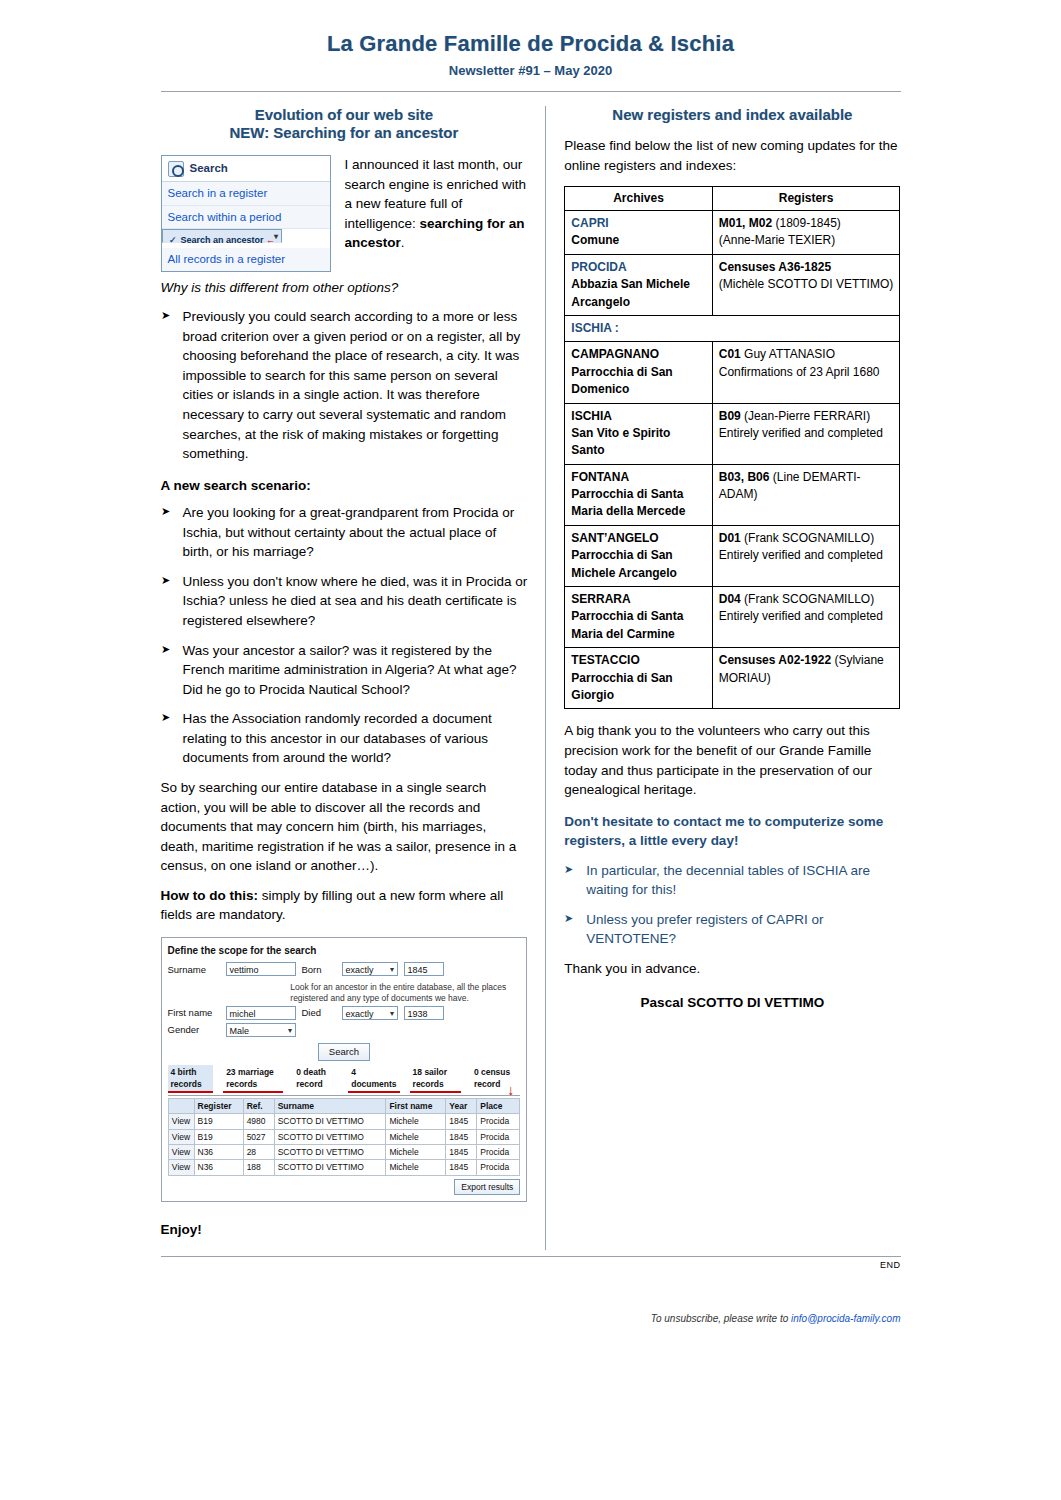La Grande Famille de Procida & Ischia
Newsletter #91 – May 2020
Evolution of our web site
NEW: Searching for an ancestor
Search
Search in a register
Search within a period
Search an ancestor ←
All records in a register
I announced it last month, our search engine is enriched with a new feature full of intelligence: searching for an ancestor.
Why is this different from other options?
Previously you could search according to a more or less broad criterion over a given period or on a register, all by choosing beforehand the place of research, a city. It was impossible to search for this same person on several cities or islands in a single action. It was therefore necessary to carry out several systematic and random searches, at the risk of making mistakes or forgetting something.
A new search scenario:
Are you looking for a great-grandparent from Procida or Ischia, but without certainty about the actual place of birth, or his marriage?
Unless you don't know where he died, was it in Procida or Ischia? unless he died at sea and his death certificate is registered elsewhere?
Was your ancestor a sailor? was it registered by the French maritime administration in Algeria? At what age? Did he go to Procida Nautical School?
Has the Association randomly recorded a document relating to this ancestor in our databases of various documents from around the world?
So by searching our entire database in a single search action, you will be able to discover all the records and documents that may concern him (birth, his marriages, death, maritime registration if he was a sailor, presence in a census, on one island or another…).
How to do this: simply by filling out a new form where all fields are mandatory.
Define the scope for the search
Surname vettimo Born exactly 1845 Look for an ancestor in the entire database, all the places registered and any type of documents we have.
First name michel Died exactly 1938
Gender Male
Search
4 birth records 23 marriage records 0 death record 4 documents 18 sailor records 0 census record ↓
| | Register | Ref. | Surname | First name | Year | Place |
| --- | --- | --- | --- | --- | --- | --- |
| View | B19 | 4980 | SCOTTO DI VETTIMO | Michele | 1845 | Procida |
| View | B19 | 5027 | SCOTTO DI VETTIMO | Michele | 1845 | Procida |
| View | N36 | 28 | SCOTTO DI VETTIMO | Michele | 1845 | Procida |
| View | N36 | 188 | SCOTTO DI VETTIMO | Michele | 1845 | Procida |
Export results
Enjoy!
New registers and index available
Please find below the list of new coming updates for the online registers and indexes:
| Archives | Registers |
| --- | --- |
| CAPRI Comune | M01, M02 (1809-1845) (Anne-Marie TEXIER) |
| PROCIDA Abbazia San Michele Arcangelo | Censuses A36-1825 (Michèle SCOTTO DI VETTIMO) |
| ISCHIA : |
| CAMPAGNANO Parrocchia di San Domenico | C01 Guy ATTANASIO Confirmations of 23 April 1680 |
| ISCHIA San Vito e Spirito Santo | B09 (Jean-Pierre FERRARI) Entirely verified and completed |
| FONTANA Parrocchia di Santa Maria della Mercede | B03, B06 (Line DEMARTI-ADAM) |
| SANT’ANGELO Parrocchia di San Michele Arcangelo | D01 (Frank SCOGNAMILLO) Entirely verified and completed |
| SERRARA Parrocchia di Santa Maria del Carmine | D04 (Frank SCOGNAMILLO) Entirely verified and completed |
| TESTACCIO Parrocchia di San Giorgio | Censuses A02-1922 (Sylviane MORIAU) |
A big thank you to the volunteers who carry out this precision work for the benefit of our Grande Famille today and thus participate in the preservation of our genealogical heritage.
Don't hesitate to contact me to computerize some registers, a little every day!
In particular, the decennial tables of ISCHIA are waiting for this!
Unless you prefer registers of CAPRI or VENTOTENE?
Thank you in advance.
Pascal SCOTTO DI VETTIMO
END
To unsubscribe, please write to info@procida-family.com